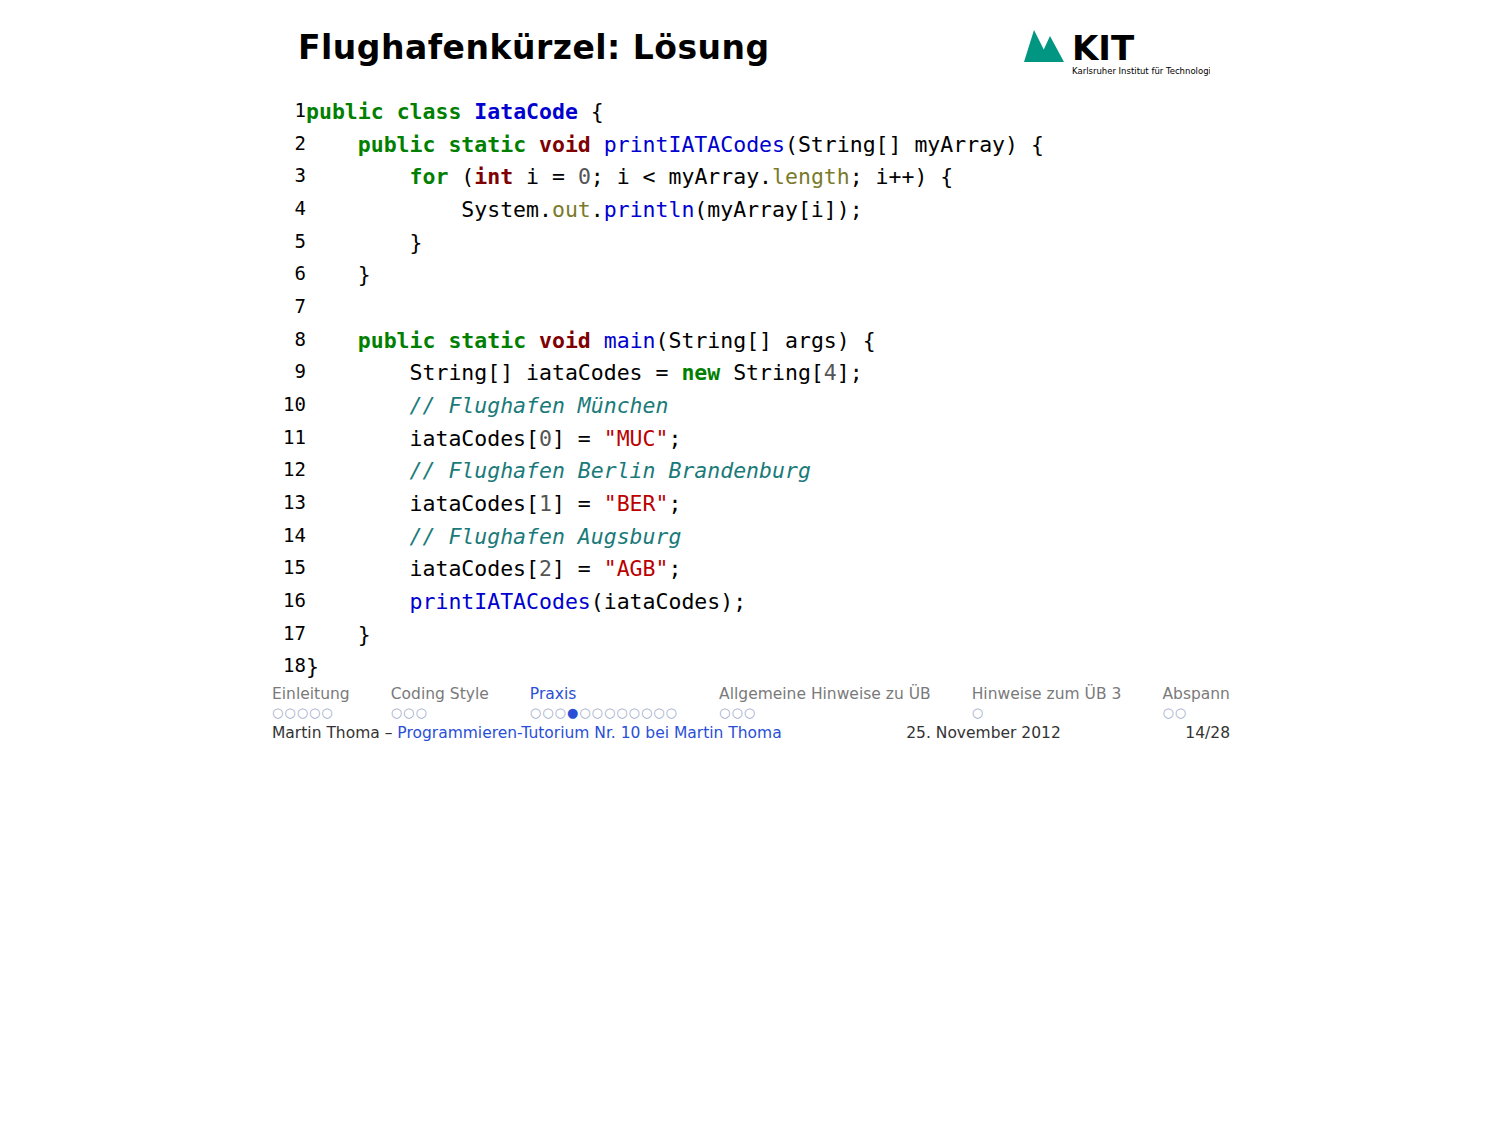Flughafenkürzel: Lösung
KIT Karlsruher Institut für Technologie
| 1 | public class IataCode { |
| 2 | public static void printIATACodes (String[] myArray) { |
| 3 | for ( int i = 0 ; i < myArray. length ; i++) { |
| 4 | System. out . println (myArray[i]); |
| 5 | } |
| 6 | } |
| 7 | |
| 8 | public static void main (String[] args) { |
| 9 | String[] iataCodes = new String[ 4 ]; |
| 10 | // Flughafen München |
| 11 | iataCodes[ 0 ] = "MUC" ; |
| 12 | // Flughafen Berlin Brandenburg |
| 13 | iataCodes[ 1 ] = "BER" ; |
| 14 | // Flughafen Augsburg |
| 15 | iataCodes[ 2 ] = "AGB" ; |
| 16 | printIATACodes (iataCodes); |
| 17 | } |
| 18 | } |
Einleitung
○○○○○
Coding Style
○○○
Praxis
○○○●○○○○○○○○
Allgemeine Hinweise zu ÜB
○○○
Hinweise zum ÜB 3
○
Abspann
○○
Martin Thoma – Programmieren-Tutorium Nr. 10 bei Martin Thoma
25. November 2012
14/28